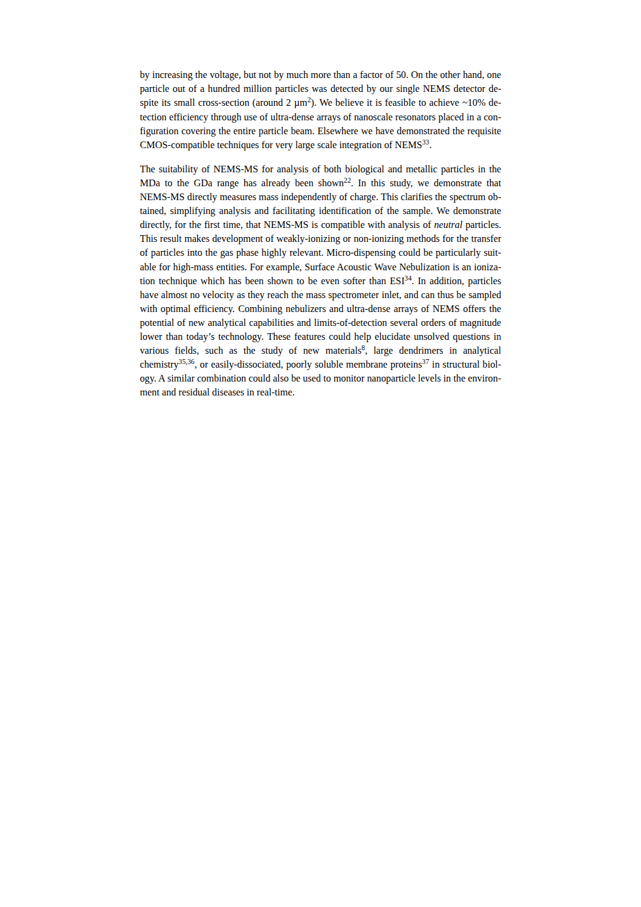by increasing the voltage, but not by much more than a factor of 50. On the other hand, one particle out of a hundred million particles was detected by our single NEMS detector despite its small cross-section (around 2 µm2). We believe it is feasible to achieve ~10% detection efficiency through use of ultra-dense arrays of nanoscale resonators placed in a configuration covering the entire particle beam. Elsewhere we have demonstrated the requisite CMOS-compatible techniques for very large scale integration of NEMS33.
The suitability of NEMS-MS for analysis of both biological and metallic particles in the MDa to the GDa range has already been shown22. In this study, we demonstrate that NEMS-MS directly measures mass independently of charge. This clarifies the spectrum obtained, simplifying analysis and facilitating identification of the sample. We demonstrate directly, for the first time, that NEMS-MS is compatible with analysis of neutral particles. This result makes development of weakly-ionizing or non-ionizing methods for the transfer of particles into the gas phase highly relevant. Micro-dispensing could be particularly suitable for high-mass entities. For example, Surface Acoustic Wave Nebulization is an ionization technique which has been shown to be even softer than ESI34. In addition, particles have almost no velocity as they reach the mass spectrometer inlet, and can thus be sampled with optimal efficiency. Combining nebulizers and ultra-dense arrays of NEMS offers the potential of new analytical capabilities and limits-of-detection several orders of magnitude lower than today’s technology. These features could help elucidate unsolved questions in various fields, such as the study of new materials8, large dendrimers in analytical chemistry35,36, or easily-dissociated, poorly soluble membrane proteins37 in structural biology. A similar combination could also be used to monitor nanoparticle levels in the environment and residual diseases in real-time.